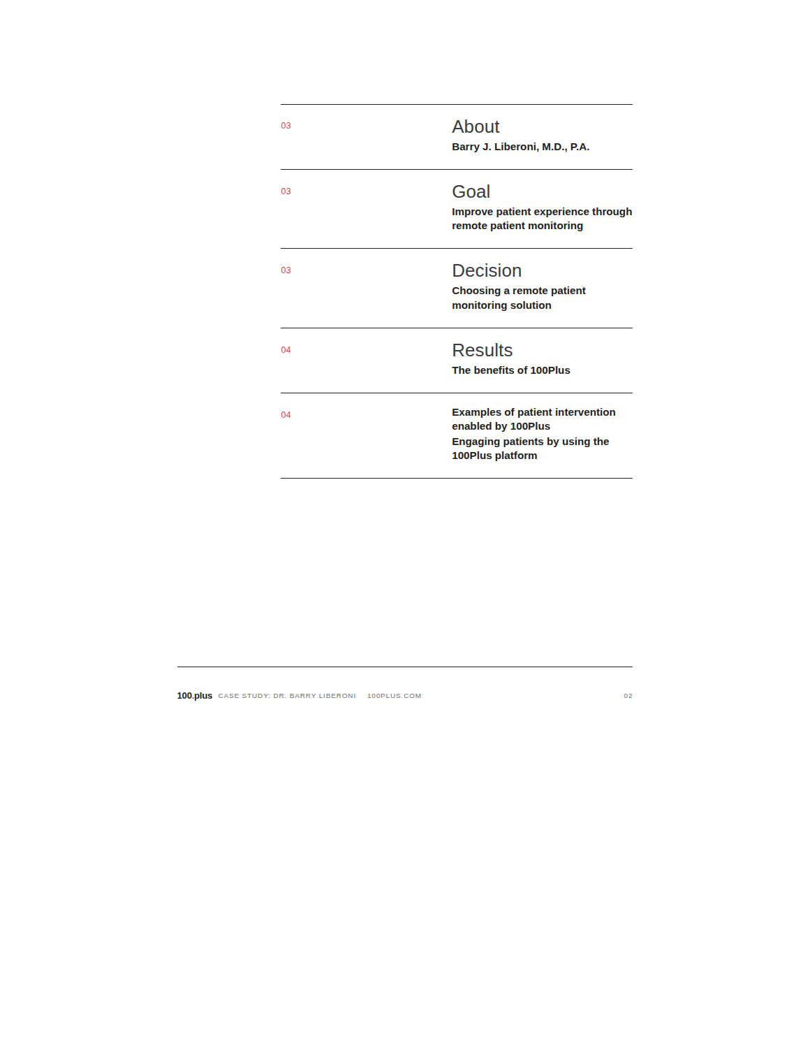03
About
Barry J. Liberoni, M.D., P.A.
03
Goal
Improve patient experience through remote patient monitoring
03
Decision
Choosing a remote patient monitoring solution
04
Results
The benefits of 100Plus
04
Examples of patient intervention enabled by 100Plus
Engaging patients by using the 100Plus platform
100. plus Case Study: Dr. Barry Liberoni 100plus.com
02